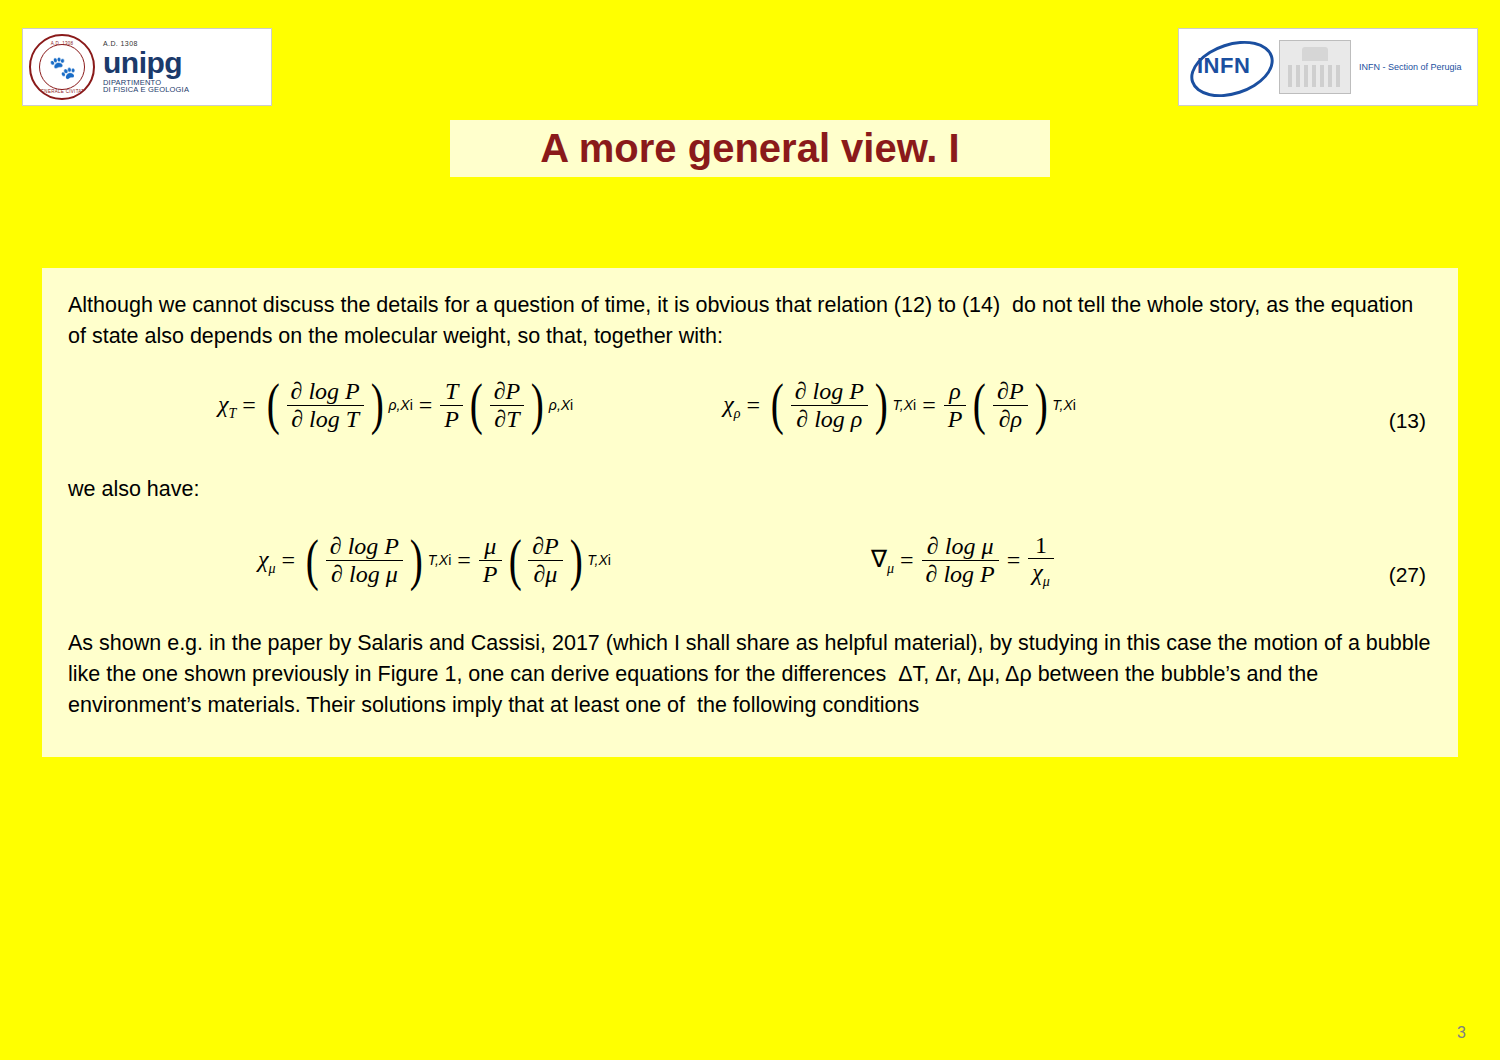A.D. 1308
🐾
STUDIUM GENERALE CIVITATIS PERUSII
A.D. 1308
unipg
DIPARTIMENTO
DI FISICA E GEOLOGIA
INFN
INFN - Section of Perugia
A more general view. I
Although we cannot discuss the details for a question of time, it is obvious that relation (12) to (14) do not tell the whole story, as the equation of state also depends on the molecular weight, so that, together with:
χT = ( ∂ log P ∂ log T ) ρ,Xi = T P ( ∂P ∂T ) ρ,Xi χρ = ( ∂ log P ∂ log ρ ) T,Xi = ρ P ( ∂P ∂ρ ) T,Xi
(13)
we also have:
χμ = ( ∂ log P ∂ log μ ) T,Xi = μ P ( ∂P ∂μ ) T,Xi ∇μ = ∂ log μ ∂ log P = 1 χμ
(27)
As shown e.g. in the paper by Salaris and Cassisi, 2017 (which I shall share as helpful material), by studying in this case the motion of a bubble like the one shown previously in Figure 1, one can derive equations for the differences ΔT, Δr, Δμ, Δρ between the bubble’s and the environment’s materials. Their solutions imply that at least one of the following conditions
3